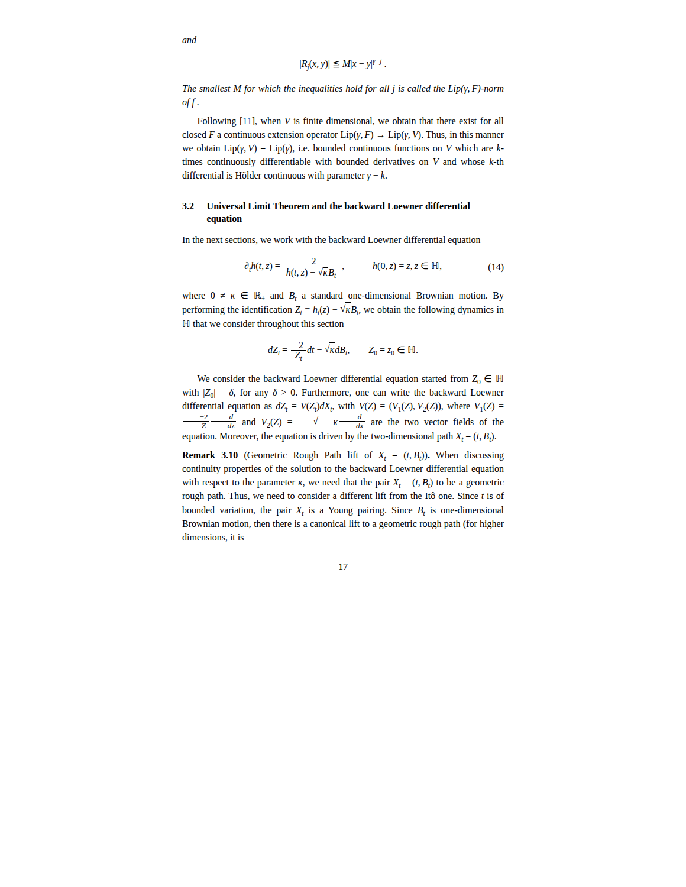and
|Rj(x, y)| ≦ M|x − y|γ−j .
The smallest M for which the inequalities hold for all j is called the Lip(γ, F)-norm of f .
Following [11], when V is finite dimensional, we obtain that there exist for all closed F a continuous extension operator Lip(γ, F) → Lip(γ, V). Thus, in this manner we obtain Lip(γ, V) = Lip(γ), i.e. bounded continuous functions on V which are k-times continuously differentiable with bounded derivatives on V and whose k-th differential is Hölder continuous with parameter γ − k.
3.2 Universal Limit Theorem and the backward Loewner differential equation
In the next sections, we work with the backward Loewner differential equation
∂th(t, z) = −2 h(t, z) − κBt ,   h(0, z) = z, z ∈ ℍ, (14)
where 0 ≠ κ ∈ ℝ+ and Bt a standard one-dimensional Brownian motion. By performing the identification Zt = ht(z) − κBt, we obtain the following dynamics in ℍ that we consider throughout this section
dZt = −2 Zt dt − κdBt,  Z0 = z0 ∈ ℍ.
We consider the backward Loewner differential equation started from Z0 ∈ ℍ with |Z0| = δ, for any δ > 0. Furthermore, one can write the backward Loewner differential equation as dZt = V(Zt)dXt, with V(Z) = (V1(Z), V2(Z)), where V1(Z) = −2 Z ddz and V2(Z) = κddx are the two vector fields of the equation. Moreover, the equation is driven by the two-dimensional path Xt = (t, Bt).
Remark 3.10 (Geometric Rough Path lift of Xt = (t, Bt)). When discussing continuity properties of the solution to the backward Loewner differential equation with respect to the parameter κ, we need that the pair Xt = (t, Bt) to be a geometric rough path. Thus, we need to consider a different lift from the Itô one. Since t is of bounded variation, the pair Xt is a Young pairing. Since Bt is one-dimensional Brownian motion, then there is a canonical lift to a geometric rough path (for higher dimensions, it is
17